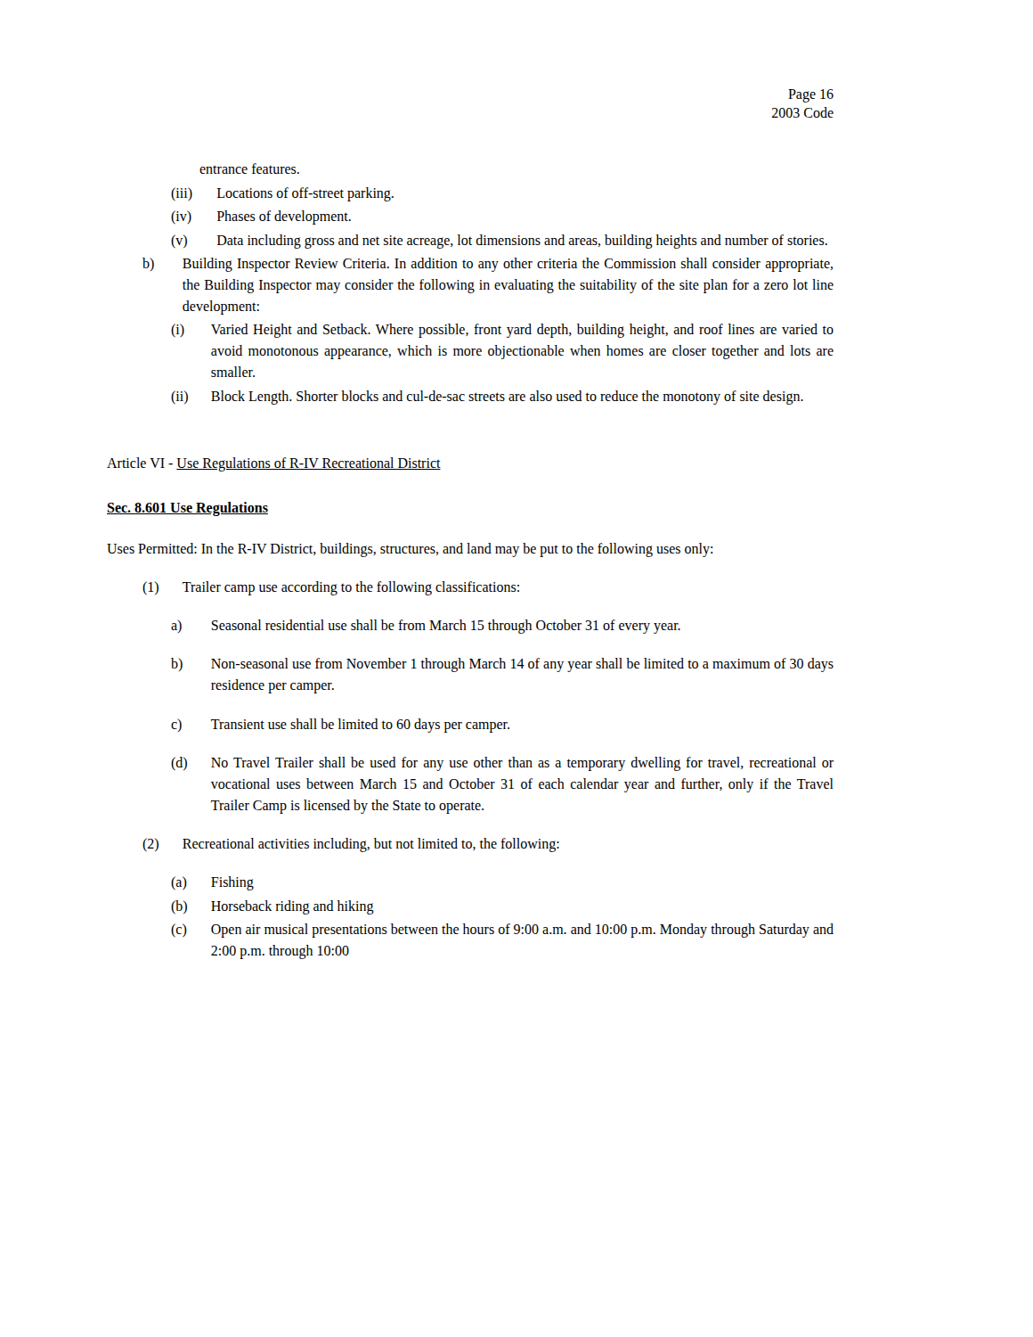Page 16
2003 Code
entrance features.
(iii) Locations of off-street parking.
(iv) Phases of development.
(v) Data including gross and net site acreage, lot dimensions and areas, building heights and number of stories.
b) Building Inspector Review Criteria. In addition to any other criteria the Commission shall consider appropriate, the Building Inspector may consider the following in evaluating the suitability of the site plan for a zero lot line development:
(i) Varied Height and Setback. Where possible, front yard depth, building height, and roof lines are varied to avoid monotonous appearance, which is more objectionable when homes are closer together and lots are smaller.
(ii) Block Length. Shorter blocks and cul-de-sac streets are also used to reduce the monotony of site design.
Article VI - Use Regulations of R-IV Recreational District
Sec. 8.601 Use Regulations
Uses Permitted: In the R-IV District, buildings, structures, and land may be put to the following uses only:
(1) Trailer camp use according to the following classifications:
a) Seasonal residential use shall be from March 15 through October 31 of every year.
b) Non-seasonal use from November 1 through March 14 of any year shall be limited to a maximum of 30 days residence per camper.
c) Transient use shall be limited to 60 days per camper.
(d) No Travel Trailer shall be used for any use other than as a temporary dwelling for travel, recreational or vocational uses between March 15 and October 31 of each calendar year and further, only if the Travel Trailer Camp is licensed by the State to operate.
(2) Recreational activities including, but not limited to, the following:
(a) Fishing
(b) Horseback riding and hiking
(c) Open air musical presentations between the hours of 9:00 a.m. and 10:00 p.m. Monday through Saturday and 2:00 p.m. through 10:00